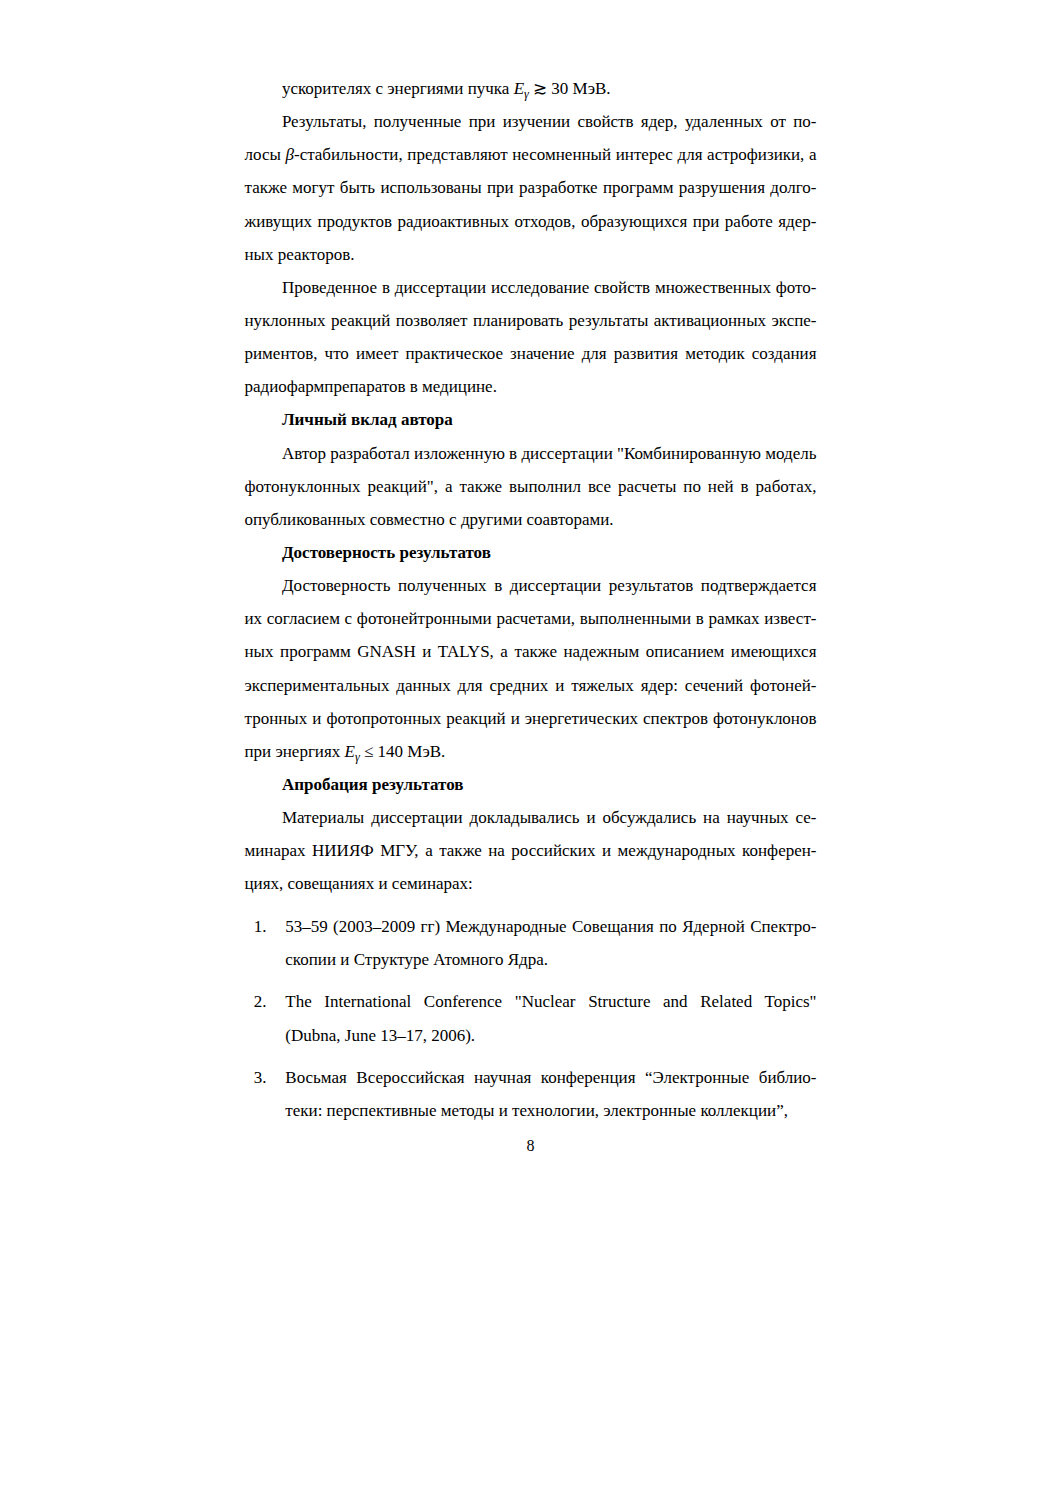ускорителях с энергиями пучка Eγ ≳ 30 МэВ.
Результаты, полученные при изучении свойств ядер, удаленных от полосы β-стабильности, представляют несомненный интерес для астрофизики, а также могут быть использованы при разработке программ разрушения долгоживущих продуктов радиоактивных отходов, образующихся при работе ядерных реакторов.
Проведенное в диссертации исследование свойств множественных фотонуклонных реакций позволяет планировать результаты активационных экспериментов, что имеет практическое значение для развития методик создания радиофармпрепаратов в медицине.
Личный вклад автора
Автор разработал изложенную в диссертации "Комбинированную модель фотонуклонных реакций", а также выполнил все расчеты по ней в работах, опубликованных совместно с другими соавторами.
Достоверность результатов
Достоверность полученных в диссертации результатов подтверждается их согласием с фотонейтронными расчетами, выполненными в рамках известных программ GNASH и TALYS, а также надежным описанием имеющихся экспериментальных данных для средних и тяжелых ядер: сечений фотонейтронных и фотопротонных реакций и энергетических спектров фотонуклонов при энергиях Eγ ≤ 140 МэВ.
Апробация результатов
Материалы диссертации докладывались и обсуждались на научных семинарах НИИЯФ МГУ, а также на российских и международных конференциях, совещаниях и семинарах:
53–59 (2003–2009 гг) Международные Совещания по Ядерной Спектроскопии и Структуре Атомного Ядра.
The International Conference "Nuclear Structure and Related Topics" (Dubna, June 13–17, 2006).
Восьмая Всероссийская научная конференция “Электронные библиотеки: перспективные методы и технологии, электронные коллекции”,
8